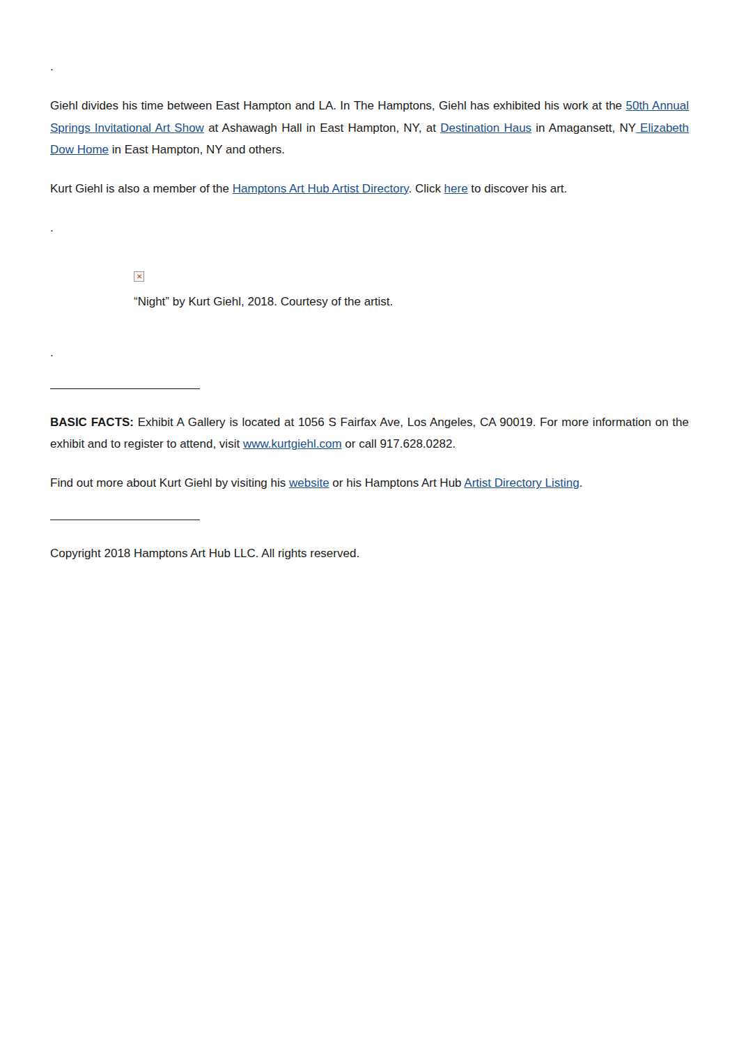.
Giehl divides his time between East Hampton and LA. In The Hamptons, Giehl has exhibited his work at the 50th Annual Springs Invitational Art Show at Ashawagh Hall in East Hampton, NY, at Destination Haus in Amagansett, NY Elizabeth Dow Home in East Hampton, NY and others.
Kurt Giehl is also a member of the Hamptons Art Hub Artist Directory. Click here to discover his art.
.
✕
“Night” by Kurt Giehl, 2018. Courtesy of the artist.
.
BASIC FACTS: Exhibit A Gallery is located at 1056 S Fairfax Ave, Los Angeles, CA 90019. For more information on the exhibit and to register to attend, visit www.kurtgiehl.com or call 917.628.0282.
Find out more about Kurt Giehl by visiting his website or his Hamptons Art Hub Artist Directory Listing.
Copyright 2018 Hamptons Art Hub LLC. All rights reserved.